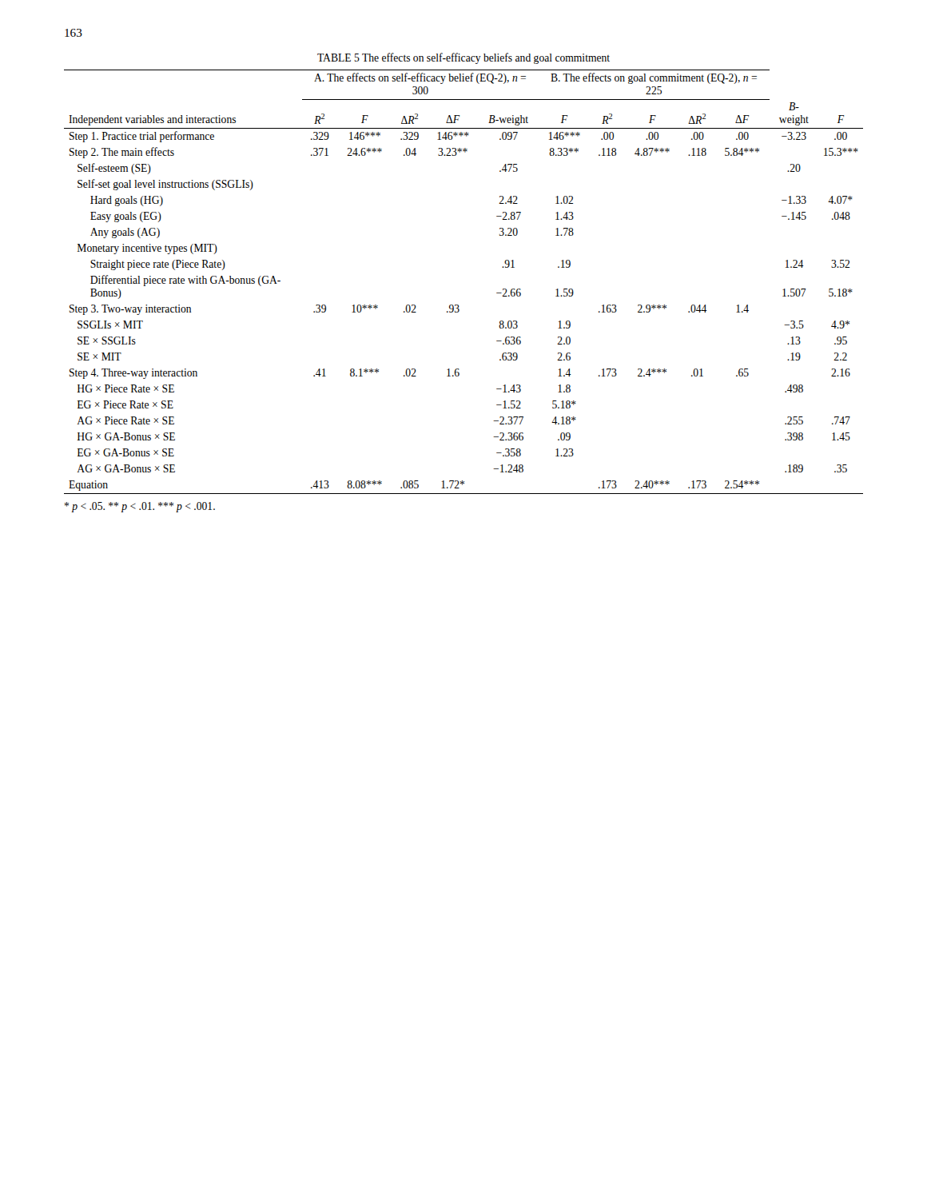163
TABLE 5 The effects on self-efficacy beliefs and goal commitment
| Independent variables and interactions | A. The effects on self-efficacy belief (EQ-2), n = 300 | B. The effects on goal commitment (EQ-2), n = 225 |
| --- | --- | --- |
| R 2 | F | Δ R 2 | Δ F | B -weight | F | R 2 | F | Δ R 2 | Δ F | B -weight | F |
| Step 1. Practice trial performance | .329 | 146*** | .329 | 146*** | .097 | 146*** | .00 | .00 | .00 | .00 | −3.23 | .00 |
| Step 2. The main effects | .371 | 24.6*** | .04 | 3.23** | | 8.33** | .118 | 4.87*** | .118 | 5.84*** | | 15.3*** |
| Self-esteem (SE) | | | | | .475 | | | | | | .20 | |
| Self-set goal level instructions (SSGLIs) | | | | | | | | | | | | |
| Hard goals (HG) | | | | | 2.42 | 1.02 | | | | | −1.33 | 4.07* |
| Easy goals (EG) | | | | | −2.87 | 1.43 | | | | | −.145 | .048 |
| Any goals (AG) | | | | | 3.20 | 1.78 | | | | | | |
| Monetary incentive types (MIT) | | | | | | | | | | | | |
| Straight piece rate (Piece Rate) | | | | | .91 | .19 | | | | | 1.24 | 3.52 |
| Differential piece rate with GA-bonus (GA-Bonus) | | | | | −2.66 | 1.59 | | | | | 1.507 | 5.18* |
| Step 3. Two-way interaction | .39 | 10*** | .02 | .93 | | | .163 | 2.9*** | .044 | 1.4 | | |
| SSGLIs × MIT | | | | | 8.03 | 1.9 | | | | | −3.5 | 4.9* |
| SE × SSGLIs | | | | | −.636 | 2.0 | | | | | .13 | .95 |
| SE × MIT | | | | | .639 | 2.6 | | | | | .19 | 2.2 |
| Step 4. Three-way interaction | .41 | 8.1*** | .02 | 1.6 | | 1.4 | .173 | 2.4*** | .01 | .65 | | 2.16 |
| HG × Piece Rate × SE | | | | | −1.43 | 1.8 | | | | | .498 | |
| EG × Piece Rate × SE | | | | | −1.52 | 5.18* | | | | | | |
| AG × Piece Rate × SE | | | | | −2.377 | 4.18* | | | | | .255 | .747 |
| HG × GA-Bonus × SE | | | | | −2.366 | .09 | | | | | .398 | 1.45 |
| EG × GA-Bonus × SE | | | | | −.358 | 1.23 | | | | | | |
| AG × GA-Bonus × SE | | | | | −1.248 | | | | | | .189 | .35 |
| Equation | .413 | 8.08*** | .085 | 1.72* | | | .173 | 2.40*** | .173 | 2.54*** | | |
* p < .05. ** p < .01. *** p < .001.